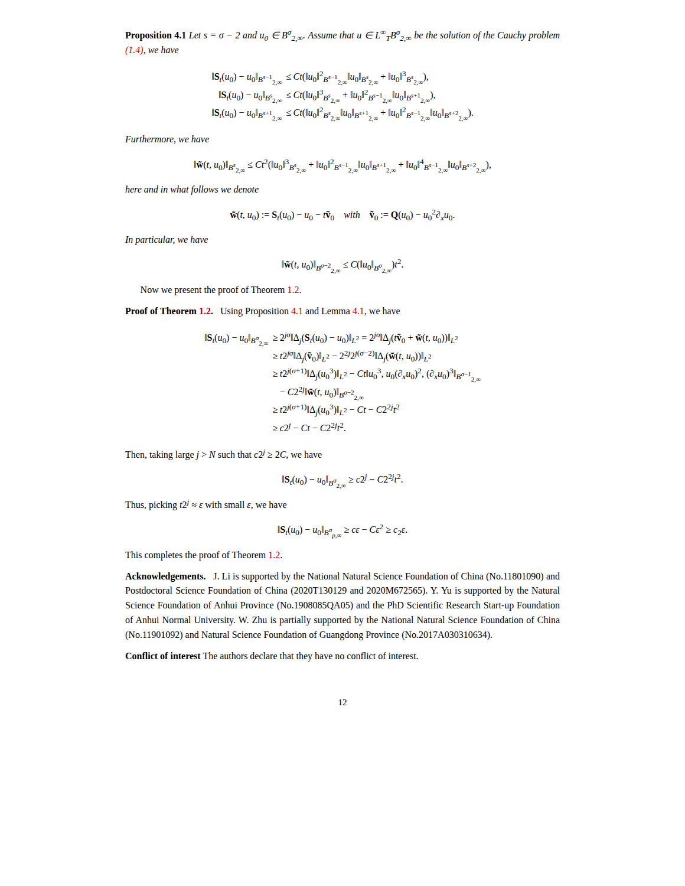Proposition 4.1 Let s = σ − 2 and u0 ∈ Bσ2,∞. Assume that u ∈ L∞TBσ2,∞ be the solution of the Cauchy problem (1.4), we have
| ‖ S t ( u 0 ) − u 0 ‖ B s −1 2,∞ | ≤ | Ct (‖ u 0 ‖ 2 B s −1 2,∞ ‖ u 0 ‖ B s 2,∞ + ‖ u 0 ‖ 3 B s 2,∞ ), |
| ‖ S t ( u 0 ) − u 0 ‖ B s 2,∞ | ≤ | Ct (‖ u 0 ‖ 3 B s 2,∞ + ‖ u 0 ‖ 2 B s −1 2,∞ ‖ u 0 ‖ B s +1 2,∞ ), |
| ‖ S t ( u 0 ) − u 0 ‖ B s +1 2,∞ | ≤ | Ct (‖ u 0 ‖ 2 B s 2,∞ ‖ u 0 ‖ B s +1 2,∞ + ‖ u 0 ‖ 2 B s −1 2,∞ ‖ u 0 ‖ B s +2 2,∞ ). |
Furthermore, we have
‖w̃(t, u0)‖Bs2,∞ ≤ Ct2(‖u0‖3Bs2,∞ + ‖u0‖2Bs−12,∞‖u0‖Bs+12,∞ + ‖u0‖4Bs−12,∞‖u0‖Bs+22,∞),
here and in what follows we denote
w̃(t, u0) := St(u0) − u0 − tṽ0 with ṽ0 := Q(u0) − u02∂xu0.
In particular, we have
‖w̃(t, u0)‖Bσ−22,∞ ≤ C(‖u0‖Bσ2,∞)t2.
Now we present the proof of Theorem 1.2.
Proof of Theorem 1.2. Using Proposition 4.1 and Lemma 4.1, we have
| ‖ S t ( u 0 ) − u 0 ‖ B σ 2,∞ | ≥ | 2 jσ ‖Δ j ( S t ( u 0 ) − u 0 )‖ L 2 = 2 jσ ‖Δ j ( t ṽ 0 + w̃ ( t , u 0 ))‖ L 2 |
| | ≥ | t 2 jσ ‖Δ j ( ṽ 0 )‖ L 2 − 2 2 j 2 j ( σ −2) ‖Δ j ( w̃ ( t , u 0 ))‖ L 2 |
| | ≥ | t 2 j ( σ +1) ‖Δ j ( u 0 3 )‖ L 2 − Ct ‖ u 0 3 , u 0 (∂ x u 0 ) 2 , (∂ x u 0 ) 3 ‖ B σ −1 2,∞ |
| | | − C 2 2 j ‖ w̃ ( t , u 0 )‖ B σ −2 2,∞ |
| | ≥ | t 2 j ( σ +1) ‖Δ j ( u 0 3 )‖ L 2 − Ct − C 2 2 j t 2 |
| | ≥ | c 2 j − Ct − C 2 2 j t 2 . |
Then, taking large j > N such that c2j ≥ 2C, we have
‖St(u0) − u0‖Bσ2,∞ ≥ c2j − C22jt2.
Thus, picking t2j ≈ ε with small ε, we have
‖St(u0) − u0‖Bσp,∞ ≥ cε − Cε2 ≥ c2ε.
This completes the proof of Theorem 1.2.
Acknowledgements. J. Li is supported by the National Natural Science Foundation of China (No.11801090) and Postdoctoral Science Foundation of China (2020T130129 and 2020M672565). Y. Yu is supported by the Natural Science Foundation of Anhui Province (No.1908085QA05) and the PhD Scientific Research Start-up Foundation of Anhui Normal University. W. Zhu is partially supported by the National Natural Science Foundation of China (No.11901092) and Natural Science Foundation of Guangdong Province (No.2017A030310634).
Conflict of interest The authors declare that they have no conflict of interest.
12